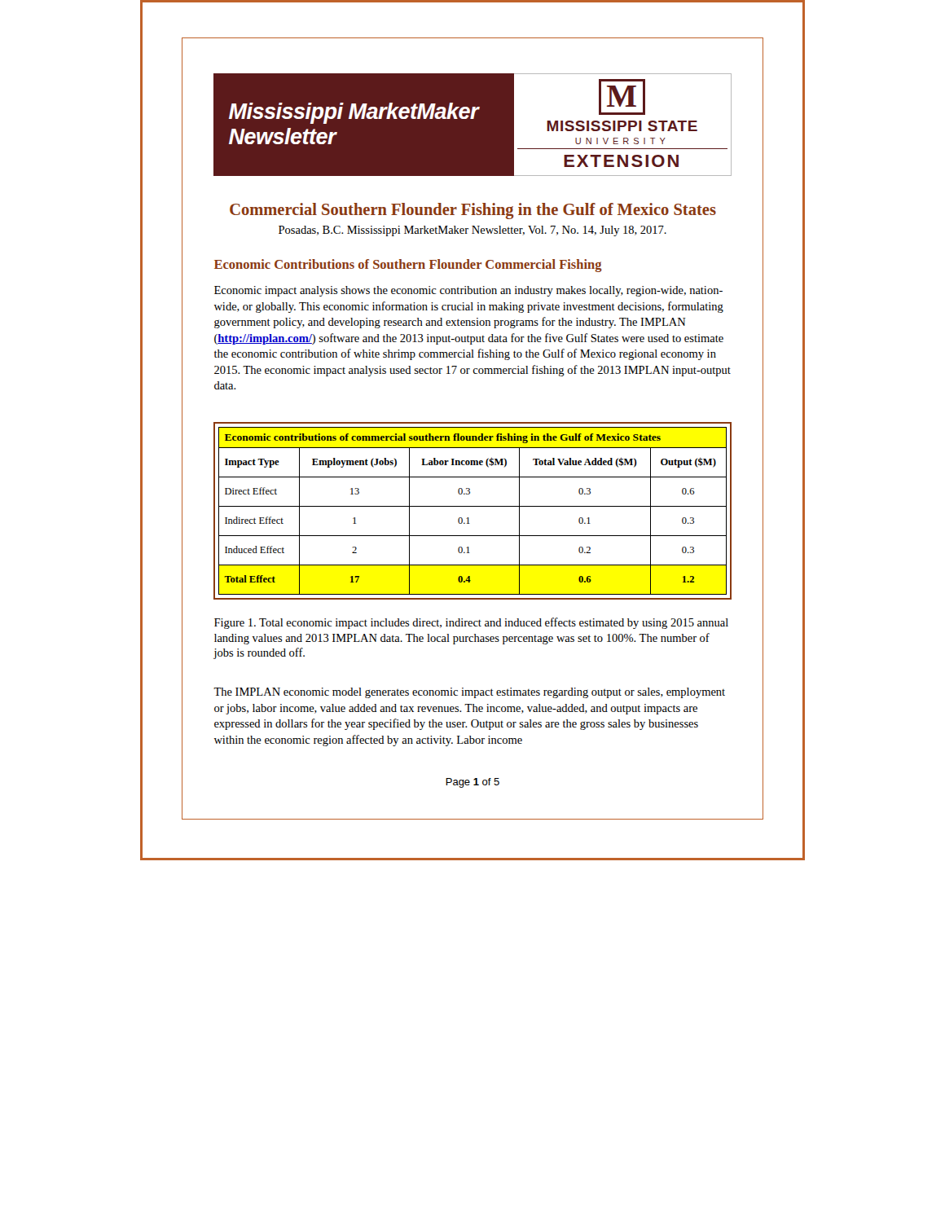Mississippi MarketMaker
Newsletter
M
MISSISSIPPI STATE
UNIVERSITY
EXTENSION
Commercial Southern Flounder Fishing in the Gulf of Mexico States
Posadas, B.C. Mississippi MarketMaker Newsletter, Vol. 7, No. 14, July 18, 2017.
Economic Contributions of Southern Flounder Commercial Fishing
Economic impact analysis shows the economic contribution an industry makes locally, region-wide, nation-wide, or globally. This economic information is crucial in making private investment decisions, formulating government policy, and developing research and extension programs for the industry. The IMPLAN (http://implan.com/) software and the 2013 input-output data for the five Gulf States were used to estimate the economic contribution of white shrimp commercial fishing to the Gulf of Mexico regional economy in 2015. The economic impact analysis used sector 17 or commercial fishing of the 2013 IMPLAN input-output data.
Economic contributions of commercial southern flounder fishing in the Gulf of Mexico States
| Impact Type | Employment (Jobs) | Labor Income ($M) | Total Value Added ($M) | Output ($M) |
| --- | --- | --- | --- | --- |
| Direct Effect | 13 | 0.3 | 0.3 | 0.6 |
| Indirect Effect | 1 | 0.1 | 0.1 | 0.3 |
| Induced Effect | 2 | 0.1 | 0.2 | 0.3 |
| Total Effect | 17 | 0.4 | 0.6 | 1.2 |
Figure 1. Total economic impact includes direct, indirect and induced effects estimated by using 2015 annual landing values and 2013 IMPLAN data. The local purchases percentage was set to 100%. The number of jobs is rounded off.
The IMPLAN economic model generates economic impact estimates regarding output or sales, employment or jobs, labor income, value added and tax revenues. The income, value-added, and output impacts are expressed in dollars for the year specified by the user. Output or sales are the gross sales by businesses within the economic region affected by an activity. Labor income
Page 1 of 5